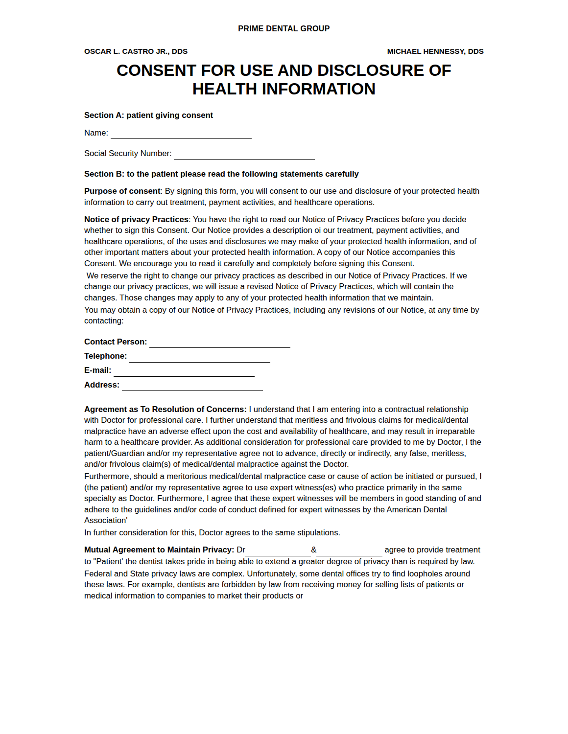PRIME DENTAL GROUP
OSCAR L. CASTRO JR., DDS MICHAEL HENNESSY, DDS
CONSENT FOR USE AND DISCLOSURE OF HEALTH INFORMATION
Section A: patient giving consent
Name:
Social Security Number:
Section B: to the patient please read the following statements carefully
Purpose of consent: By signing this form, you will consent to our use and disclosure of your protected health information to carry out treatment, payment activities, and healthcare operations.
Notice of privacy Practices: You have the right to read our Notice of Privacy Practices before you decide whether to sign this Consent. Our Notice provides a description oi our treatment, payment activities, and healthcare operations, of the uses and disclosures we may make of your protected health information, and of other important matters about your protected health information. A copy of our Notice accompanies this Consent. We encourage you to read it carefully and completely before signing this Consent.
We reserve the right to change our privacy practices as described in our Notice of Privacy Practices. If we change our privacy practices, we will issue a revised Notice of Privacy Practices, which will contain the changes. Those changes may apply to any of your protected health information that we maintain.
You may obtain a copy of our Notice of Privacy Practices, including any revisions of our Notice, at any time by contacting:
Contact Person:
Telephone:
E-mail:
Address:
Agreement as To Resolution of Concerns: I understand that I am entering into a contractual relationship with Doctor for professional care. I further understand that meritless and frivolous claims for medical/dental malpractice have an adverse effect upon the cost and availability of healthcare, and may result in irreparable harm to a healthcare provider. As additional consideration for professional care provided to me by Doctor, I the patient/Guardian and/or my representative agree not to advance, directly or indirectly, any false, meritless, and/or frivolous claim(s) of medical/dental malpractice against the Doctor.
Furthermore, should a meritorious medical/dental malpractice case or cause of action be initiated or pursued, I (the patient) and/or my representative agree to use expert witness(es) who practice primarily in the same specialty as Doctor. Furthermore, I agree that these expert witnesses will be members in good standing of and adhere to the guidelines and/or code of conduct defined for expert witnesses by the American Dental Association'
In further consideration for this, Doctor agrees to the same stipulations.
Mutual Agreement to Maintain Privacy: Dr & agree to provide treatment to "Patient' the dentist takes pride in being able to extend a greater degree of privacy than is required by law.
Federal and State privacy laws are complex. Unfortunately, some dental offices try to find loopholes around these laws. For example, dentists are forbidden by law from receiving money for selling lists of patients or medical information to companies to market their products or